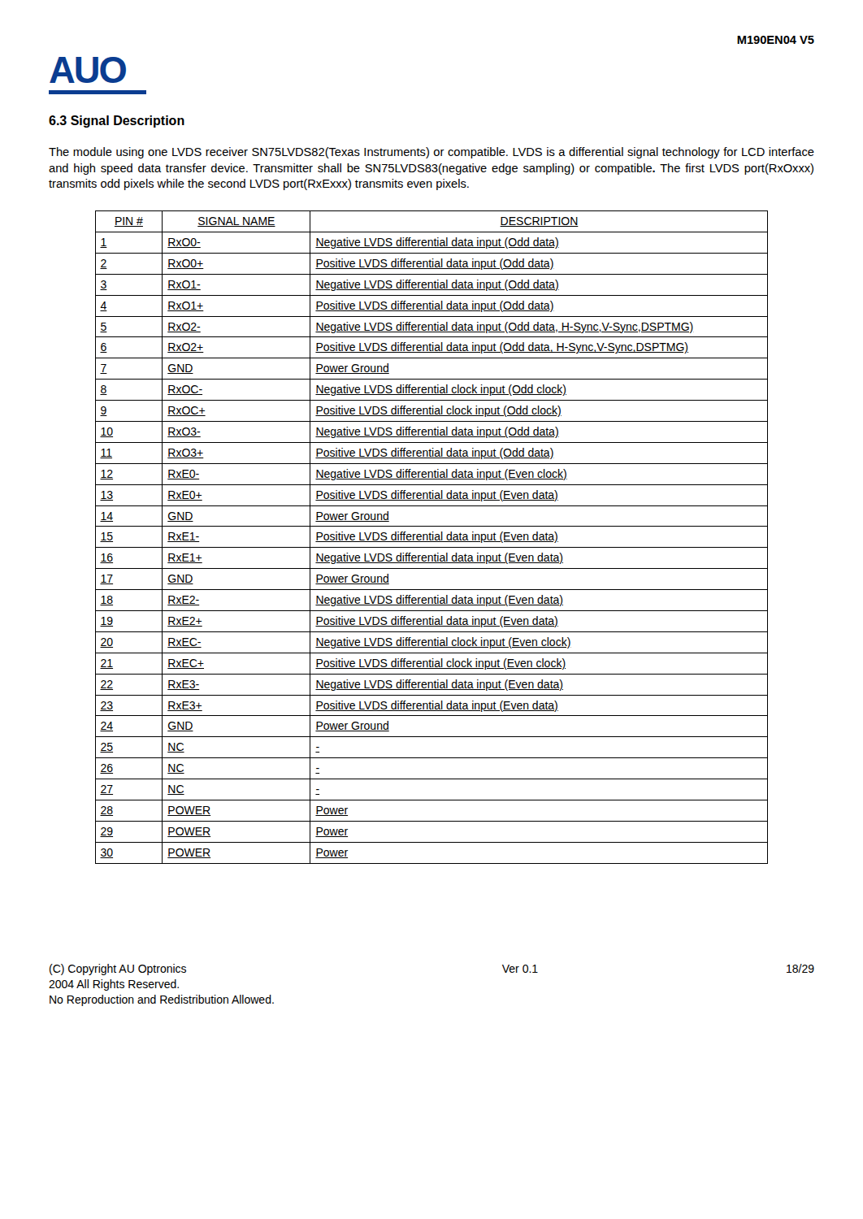M190EN04 V5
AUO
6.3 Signal Description
The module using one LVDS receiver SN75LVDS82(Texas Instruments) or compatible. LVDS is a differential signal technology for LCD interface and high speed data transfer device. Transmitter shall be SN75LVDS83(negative edge sampling) or compatible. The first LVDS port(RxOxxx) transmits odd pixels while the second LVDS port(RxExxx) transmits even pixels.
| PIN # | SIGNAL NAME | DESCRIPTION |
| --- | --- | --- |
| 1 | RxO0- | Negative LVDS differential data input (Odd data) |
| 2 | RxO0+ | Positive LVDS differential data input (Odd data) |
| 3 | RxO1- | Negative LVDS differential data input (Odd data) |
| 4 | RxO1+ | Positive LVDS differential data input (Odd data) |
| 5 | RxO2- | Negative LVDS differential data input (Odd data, H-Sync,V-Sync,DSPTMG) |
| 6 | RxO2+ | Positive LVDS differential data input (Odd data, H-Sync,V-Sync,DSPTMG) |
| 7 | GND | Power Ground |
| 8 | RxOC- | Negative LVDS differential clock input (Odd clock) |
| 9 | RxOC+ | Positive LVDS differential clock input (Odd clock) |
| 10 | RxO3- | Negative LVDS differential data input (Odd data) |
| 11 | RxO3+ | Positive LVDS differential data input (Odd data) |
| 12 | RxE0- | Negative LVDS differential data input (Even clock) |
| 13 | RxE0+ | Positive LVDS differential data input (Even data) |
| 14 | GND | Power Ground |
| 15 | RxE1- | Positive LVDS differential data input (Even data) |
| 16 | RxE1+ | Negative LVDS differential data input (Even data) |
| 17 | GND | Power Ground |
| 18 | RxE2- | Negative LVDS differential data input (Even data) |
| 19 | RxE2+ | Positive LVDS differential data input (Even data) |
| 20 | RxEC- | Negative LVDS differential clock input (Even clock) |
| 21 | RxEC+ | Positive LVDS differential clock input (Even clock) |
| 22 | RxE3- | Negative LVDS differential data input (Even data) |
| 23 | RxE3+ | Positive LVDS differential data input (Even data) |
| 24 | GND | Power Ground |
| 25 | NC | - |
| 26 | NC | - |
| 27 | NC | - |
| 28 | POWER | Power |
| 29 | POWER | Power |
| 30 | POWER | Power |
(C) Copyright AU Optronics 2004 All Rights Reserved. No Reproduction and Redistribution Allowed.
Ver 0.1
18/29